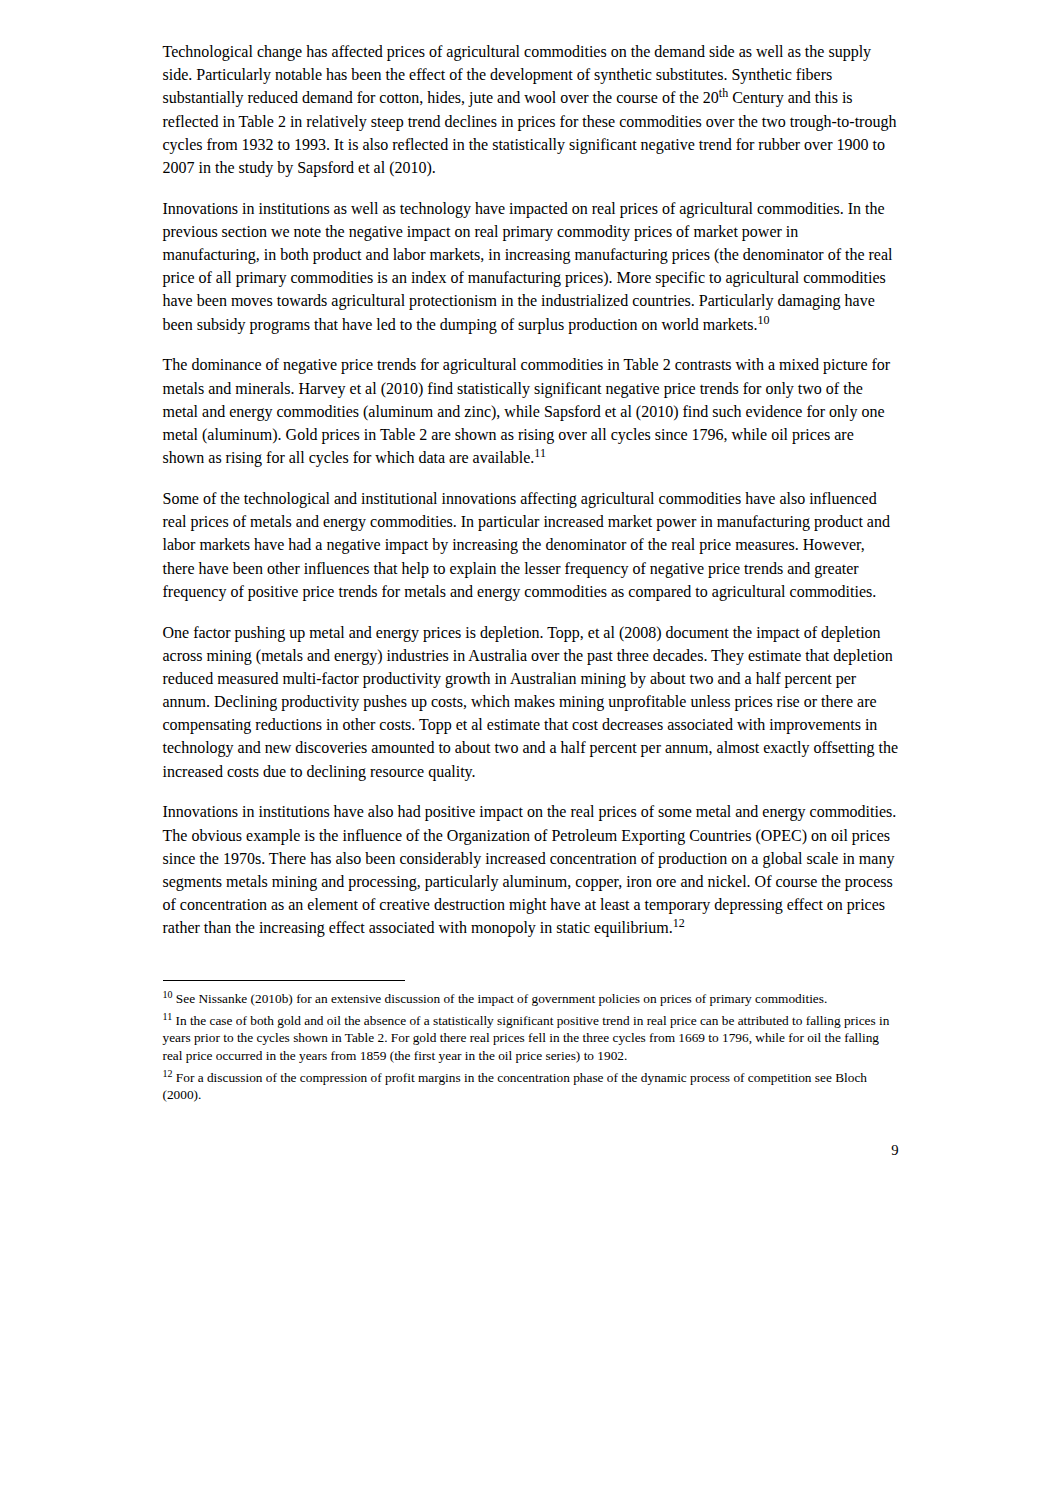Technological change has affected prices of agricultural commodities on the demand side as well as the supply side. Particularly notable has been the effect of the development of synthetic substitutes. Synthetic fibers substantially reduced demand for cotton, hides, jute and wool over the course of the 20th Century and this is reflected in Table 2 in relatively steep trend declines in prices for these commodities over the two trough-to-trough cycles from 1932 to 1993. It is also reflected in the statistically significant negative trend for rubber over 1900 to 2007 in the study by Sapsford et al (2010).
Innovations in institutions as well as technology have impacted on real prices of agricultural commodities. In the previous section we note the negative impact on real primary commodity prices of market power in manufacturing, in both product and labor markets, in increasing manufacturing prices (the denominator of the real price of all primary commodities is an index of manufacturing prices). More specific to agricultural commodities have been moves towards agricultural protectionism in the industrialized countries. Particularly damaging have been subsidy programs that have led to the dumping of surplus production on world markets.10
The dominance of negative price trends for agricultural commodities in Table 2 contrasts with a mixed picture for metals and minerals. Harvey et al (2010) find statistically significant negative price trends for only two of the metal and energy commodities (aluminum and zinc), while Sapsford et al (2010) find such evidence for only one metal (aluminum). Gold prices in Table 2 are shown as rising over all cycles since 1796, while oil prices are shown as rising for all cycles for which data are available.11
Some of the technological and institutional innovations affecting agricultural commodities have also influenced real prices of metals and energy commodities. In particular increased market power in manufacturing product and labor markets have had a negative impact by increasing the denominator of the real price measures. However, there have been other influences that help to explain the lesser frequency of negative price trends and greater frequency of positive price trends for metals and energy commodities as compared to agricultural commodities.
One factor pushing up metal and energy prices is depletion. Topp, et al (2008) document the impact of depletion across mining (metals and energy) industries in Australia over the past three decades. They estimate that depletion reduced measured multi-factor productivity growth in Australian mining by about two and a half percent per annum. Declining productivity pushes up costs, which makes mining unprofitable unless prices rise or there are compensating reductions in other costs. Topp et al estimate that cost decreases associated with improvements in technology and new discoveries amounted to about two and a half percent per annum, almost exactly offsetting the increased costs due to declining resource quality.
Innovations in institutions have also had positive impact on the real prices of some metal and energy commodities. The obvious example is the influence of the Organization of Petroleum Exporting Countries (OPEC) on oil prices since the 1970s. There has also been considerably increased concentration of production on a global scale in many segments metals mining and processing, particularly aluminum, copper, iron ore and nickel. Of course the process of concentration as an element of creative destruction might have at least a temporary depressing effect on prices rather than the increasing effect associated with monopoly in static equilibrium.12
10 See Nissanke (2010b) for an extensive discussion of the impact of government policies on prices of primary commodities.
11 In the case of both gold and oil the absence of a statistically significant positive trend in real price can be attributed to falling prices in years prior to the cycles shown in Table 2. For gold there real prices fell in the three cycles from 1669 to 1796, while for oil the falling real price occurred in the years from 1859 (the first year in the oil price series) to 1902.
12 For a discussion of the compression of profit margins in the concentration phase of the dynamic process of competition see Bloch (2000).
9